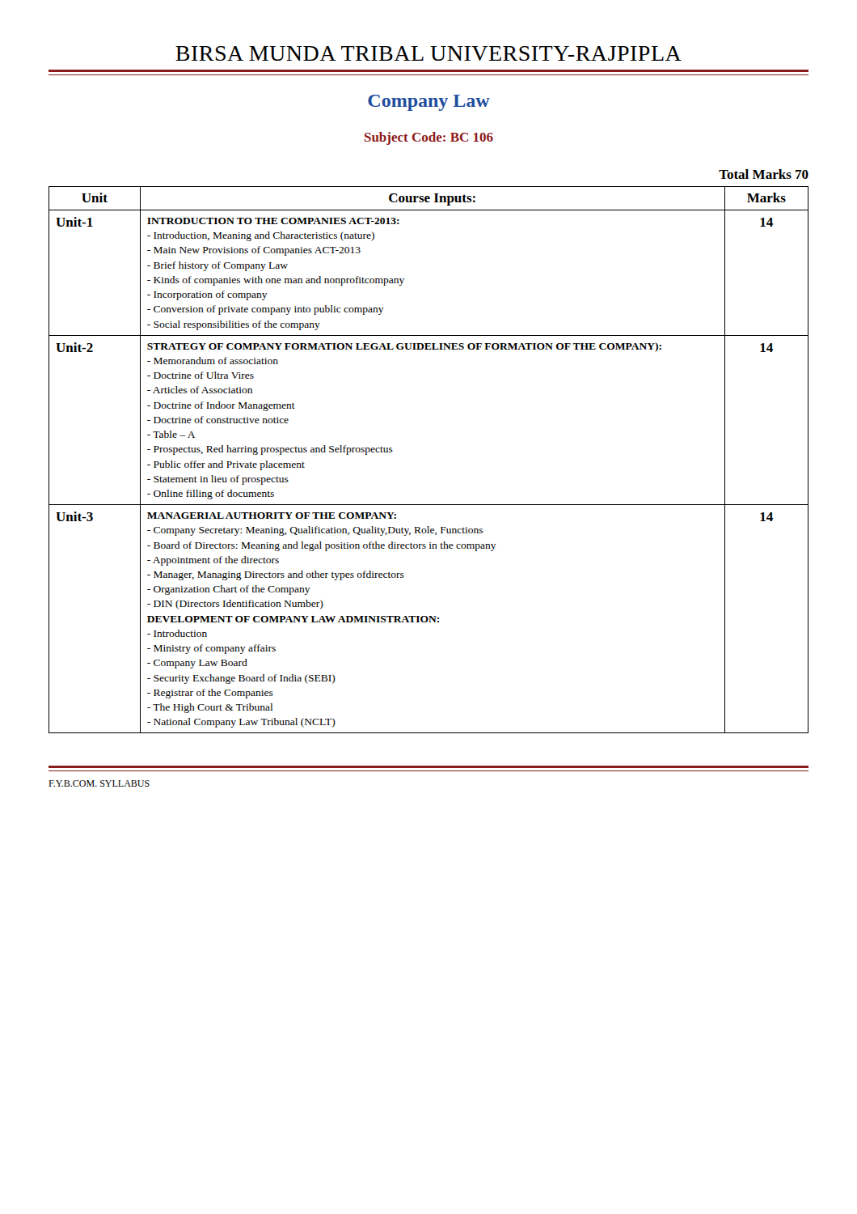BIRSA MUNDA TRIBAL UNIVERSITY-RAJPIPLA
Company Law
Subject Code: BC 106
Total Marks 70
| Unit | Course Inputs: | Marks |
| --- | --- | --- |
| Unit-1 | INTRODUCTION TO THE COMPANIES ACT-2013: Introduction, Meaning and Characteristics (nature) Main New Provisions of Companies ACT-2013 Brief history of Company Law Kinds of companies with one man and nonprofitcompany Incorporation of company Conversion of private company into public company Social responsibilities of the company | 14 |
| Unit-2 | STRATEGY OF COMPANY FORMATION Legal guidelines of formation of the company): Memorandum of association Doctrine of Ultra Vires Articles of Association Doctrine of Indoor Management Doctrine of constructive notice Table – A Prospectus, Red harring prospectus and Selfprospectus Public offer and Private placement Statement in lieu of prospectus Online filling of documents | 14 |
| Unit-3 | MANAGERIAL AUTHORITY OF THE COMPANY: Company Secretary: Meaning, Qualification, Quality,Duty, Role, Functions Board of Directors: Meaning and legal position ofthe directors in the company Appointment of the directors Manager, Managing Directors and other types ofdirectors Organization Chart of the Company DIN (Directors Identification Number) DEVELOPMENT OF COMPANY LAW ADMINISTRATION: Introduction Ministry of company affairs Company Law Board Security Exchange Board of India (SEBI) Registrar of the Companies The High Court & Tribunal National Company Law Tribunal (NCLT) | 14 |
F.Y.B.COM. SYLLABUS